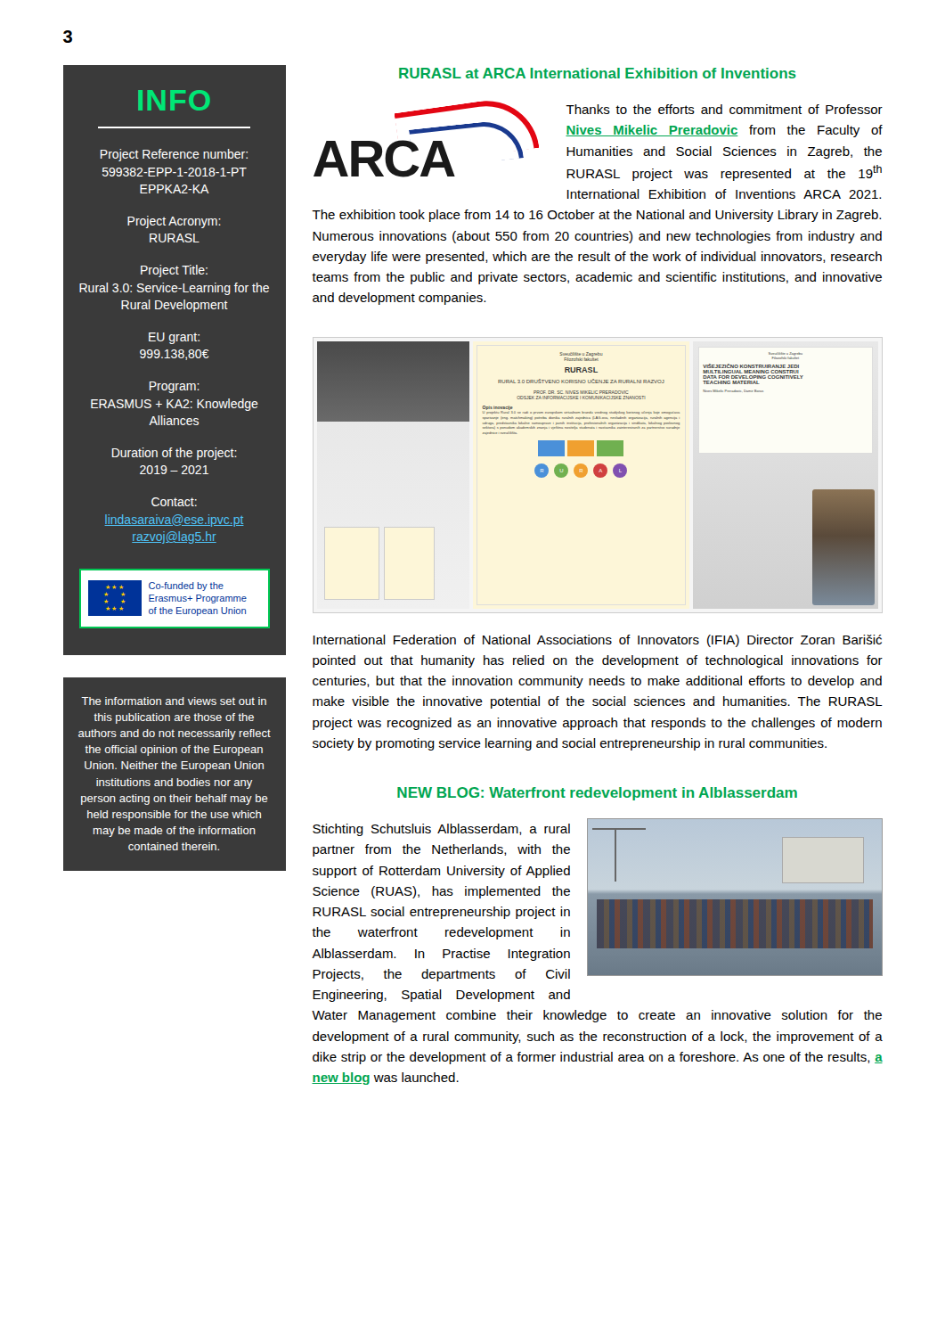3
INFO
Project Reference number:
599382-EPP-1-2018-1-PT EPPKA2-KA
Project Acronym:
RURASL
Project Title:
Rural 3.0: Service-Learning for the Rural Development
EU grant:
999.138,80€
Program:
ERASMUS + KA2: Knowledge Alliances
Duration of the project:
2019 – 2021
Contact:
lindasaraiva@ese.ipvc.pt
razvoj@lag5.hr
Co-funded by the
Erasmus+ Programme
of the European Union
The information and views set out in this publication are those of the authors and do not necessarily reflect the official opinion of the European Union. Neither the European Union institutions and bodies nor any person acting on their behalf may be held responsible for the use which may be made of the information contained therein.
RURASL at ARCA International Exhibition of Inventions
ARCA
Thanks to the efforts and commitment of Professor Nives Mikelic Preradovic from the Faculty of Humanities and Social Sciences in Zagreb, the RURASL project was represented at the 19th International Exhibition of Inventions ARCA 2021. The exhibition took place from 14 to 16 October at the National and University Library in Zagreb. Numerous innovations (about 550 from 20 countries) and new technologies from industry and everyday life were presented, which are the result of the work of individual innovators, research teams from the public and private sectors, academic and scientific institutions, and innovative and development companies.
Sveučilište u Zagrebu
Filozofski fakultet
RURASL
RURAL 3.0 DRUŠTVENO KORISNO UČENJE ZA RURALNI RAZVOJ
PROF. DR. SC. NIVES MIKELIC PRERADOVIC
ODSJEK ZA INFORMACIJSKE I KOMUNIKACIJSKE ZNANOSTI
Opis inovacije
U projektu Rural 3.0 se radi o prvom europskom virtualnom brandu vrednog studijskog korisnog učenja koje omogućava sparivanje (eng. matchmaking) potreba dionika ruralnih zajednica (LAG-ova, nevladinih organizacija, ruralnih agencija i udruga, predstavnika lokalne samouprave i javnih institucija, profesionalnih organizacija i sindikata, lokalnog poslovnog sektora) s ponudom akademskih znanja i vještina nositelja studenata i nastavnika zainteresiranih za partnerstvo suradnje zajednice i sveučilišta.
R
U
R
A
L
Sveučilište u Zagrebu
Filozofski fakultet
VIŠEJEZIČNO KONSTRUIRANJE JEDI
MULTILINGUAL MEANING CONSTRUI
DATA FOR DEVELOPING COGNITIVELY
TEACHING MATERIAL
Nives Mikelic Preradovic, Damir Boras
International Federation of National Associations of Innovators (IFIA) Director Zoran Barišić pointed out that humanity has relied on the development of technological innovations for centuries, but that the innovation community needs to make additional efforts to develop and make visible the innovative potential of the social sciences and humanities. The RURASL project was recognized as an innovative approach that responds to the challenges of modern society by promoting service learning and social entrepreneurship in rural communities.
NEW BLOG: Waterfront redevelopment in Alblasserdam
Stichting Schutsluis Alblasserdam, a rural partner from the Netherlands, with the support of Rotterdam University of Applied Science (RUAS), has implemented the RURASL social entrepreneurship project in the waterfront redevelopment in Alblasserdam. In Practise Integration Projects, the departments of Civil Engineering, Spatial Development and Water Management combine their knowledge to create an innovative solution for the development of a rural community, such as the reconstruction of a lock, the improvement of a dike strip or the development of a former industrial area on a foreshore. As one of the results, a new blog was launched.